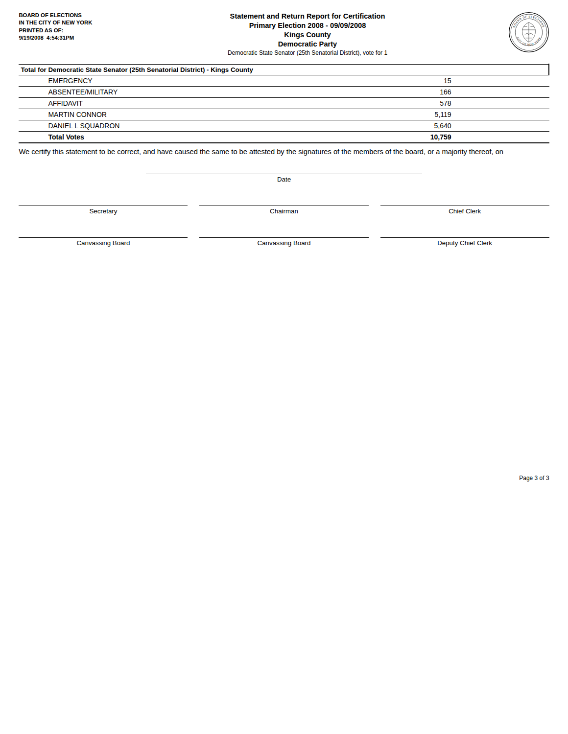BOARD OF ELECTIONS
IN THE CITY OF NEW YORK
PRINTED AS OF:
9/19/2008 4:54:31PM
Statement and Return Report for Certification
Primary Election 2008 - 09/09/2008
Kings County
Democratic Party
Democratic State Senator (25th Senatorial District), vote for 1
BOARD OF ELECTIONS CITY OF NEW YORK
Total for Democratic State Senator (25th Senatorial District) - Kings County
| EMERGENCY | 15 |
| ABSENTEE/MILITARY | 166 |
| AFFIDAVIT | 578 |
| MARTIN CONNOR | 5,119 |
| DANIEL L SQUADRON | 5,640 |
| Total Votes | 10,759 |
We certify this statement to be correct, and have caused the same to be attested by the signatures of the members of the board, or a majority thereof, on
Date
Secretary
Chairman
Chief Clerk
Canvassing Board
Canvassing Board
Deputy Chief Clerk
Page 3 of 3